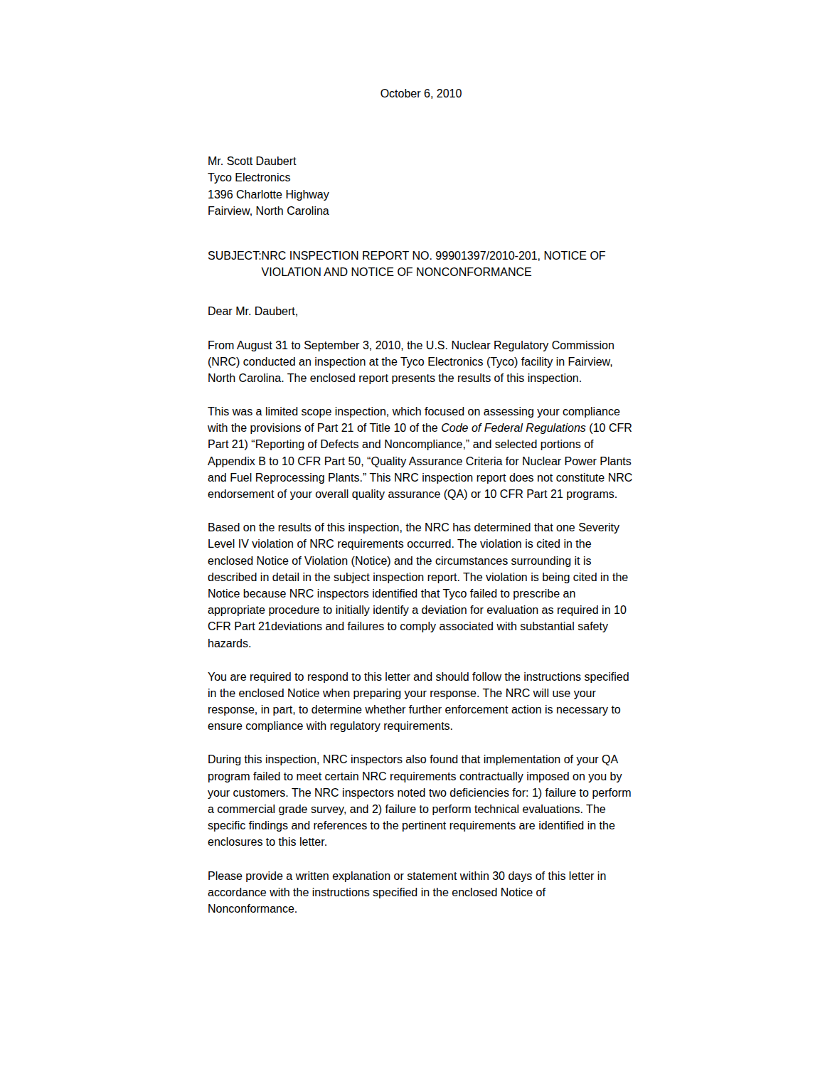October 6, 2010
Mr. Scott Daubert
Tyco Electronics
1396 Charlotte Highway
Fairview, North Carolina
| SUBJECT: | NRC INSPECTION REPORT NO. 99901397/2010-201, NOTICE OF VIOLATION AND NOTICE OF NONCONFORMANCE |
Dear Mr. Daubert,
From August 31 to September 3, 2010, the U.S. Nuclear Regulatory Commission (NRC) conducted an inspection at the Tyco Electronics (Tyco) facility in Fairview, North Carolina. The enclosed report presents the results of this inspection.
This was a limited scope inspection, which focused on assessing your compliance with the provisions of Part 21 of Title 10 of the Code of Federal Regulations (10 CFR Part 21) “Reporting of Defects and Noncompliance,” and selected portions of Appendix B to 10 CFR Part 50, “Quality Assurance Criteria for Nuclear Power Plants and Fuel Reprocessing Plants.” This NRC inspection report does not constitute NRC endorsement of your overall quality assurance (QA) or 10 CFR Part 21 programs.
Based on the results of this inspection, the NRC has determined that one Severity Level IV violation of NRC requirements occurred. The violation is cited in the enclosed Notice of Violation (Notice) and the circumstances surrounding it is described in detail in the subject inspection report. The violation is being cited in the Notice because NRC inspectors identified that Tyco failed to prescribe an appropriate procedure to initially identify a deviation for evaluation as required in 10 CFR Part 21deviations and failures to comply associated with substantial safety hazards.
You are required to respond to this letter and should follow the instructions specified in the enclosed Notice when preparing your response. The NRC will use your response, in part, to determine whether further enforcement action is necessary to ensure compliance with regulatory requirements.
During this inspection, NRC inspectors also found that implementation of your QA program failed to meet certain NRC requirements contractually imposed on you by your customers. The NRC inspectors noted two deficiencies for: 1) failure to perform a commercial grade survey, and 2) failure to perform technical evaluations. The specific findings and references to the pertinent requirements are identified in the enclosures to this letter.
Please provide a written explanation or statement within 30 days of this letter in accordance with the instructions specified in the enclosed Notice of Nonconformance.